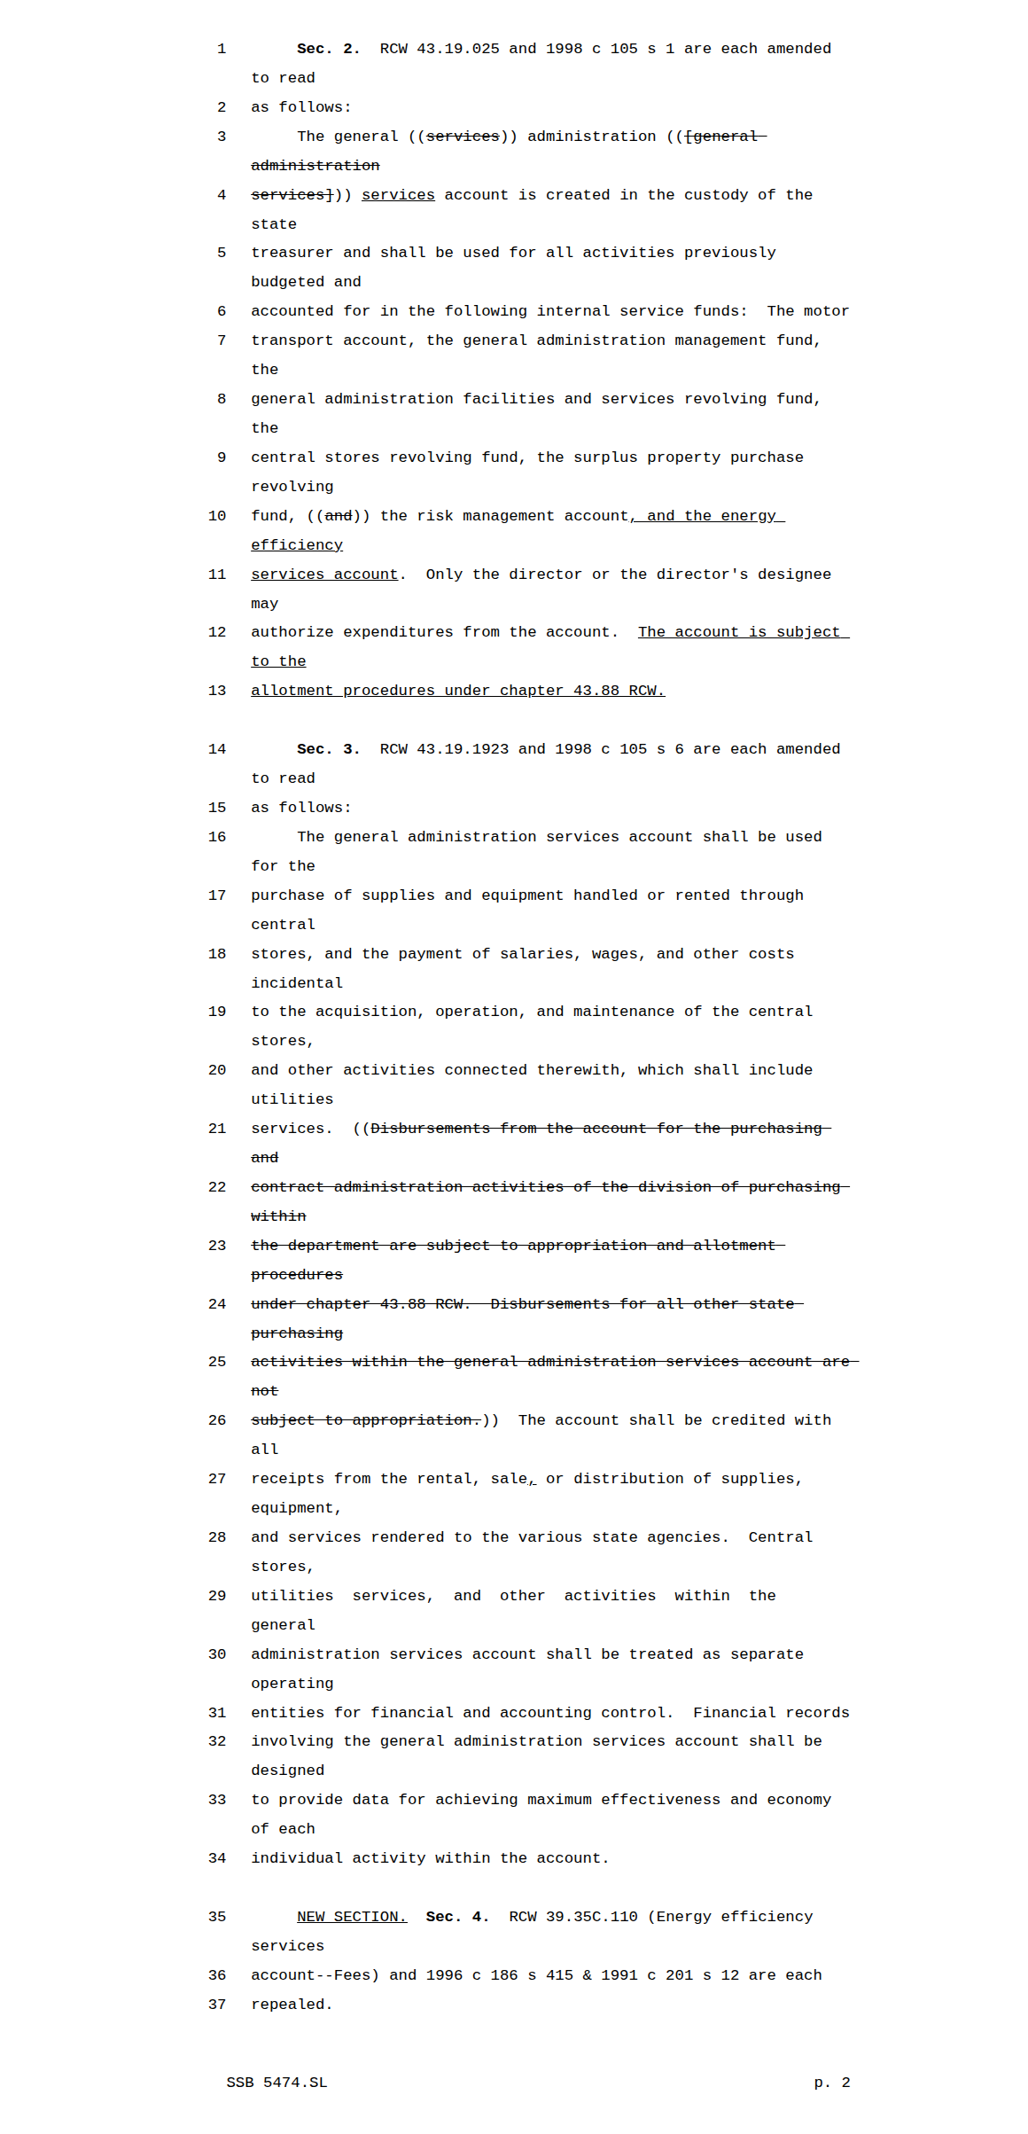1 Sec. 2. RCW 43.19.025 and 1998 c 105 s 1 are each amended to read
2 as follows:
3 The general ((services)) administration (([general administration
4 services])) services account is created in the custody of the state
5 treasurer and shall be used for all activities previously budgeted and
6 accounted for in the following internal service funds: The motor
7 transport account, the general administration management fund, the
8 general administration facilities and services revolving fund, the
9 central stores revolving fund, the surplus property purchase revolving
10 fund, ((and)) the risk management account, and the energy efficiency
11 services account. Only the director or the director's designee may
12 authorize expenditures from the account. The account is subject to the
13 allotment procedures under chapter 43.88 RCW.
14 Sec. 3. RCW 43.19.1923 and 1998 c 105 s 6 are each amended to read
15 as follows:
16 The general administration services account shall be used for the
17 purchase of supplies and equipment handled or rented through central
18 stores, and the payment of salaries, wages, and other costs incidental
19 to the acquisition, operation, and maintenance of the central stores,
20 and other activities connected therewith, which shall include utilities
21 services. ((Disbursements from the account for the purchasing and
22 contract administration activities of the division of purchasing within
23 the department are subject to appropriation and allotment procedures
24 under chapter 43.88 RCW. Disbursements for all other state purchasing
25 activities within the general administration services account are not
26 subject to appropriation.)) The account shall be credited with all
27 receipts from the rental, sale, or distribution of supplies, equipment,
28 and services rendered to the various state agencies. Central stores,
29 utilities services, and other activities within the general
30 administration services account shall be treated as separate operating
31 entities for financial and accounting control. Financial records
32 involving the general administration services account shall be designed
33 to provide data for achieving maximum effectiveness and economy of each
34 individual activity within the account.
35 NEW SECTION. Sec. 4. RCW 39.35C.110 (Energy efficiency services
36 account--Fees) and 1996 c 186 s 415 & 1991 c 201 s 12 are each
37 repealed.
SSB 5474.SL p. 2